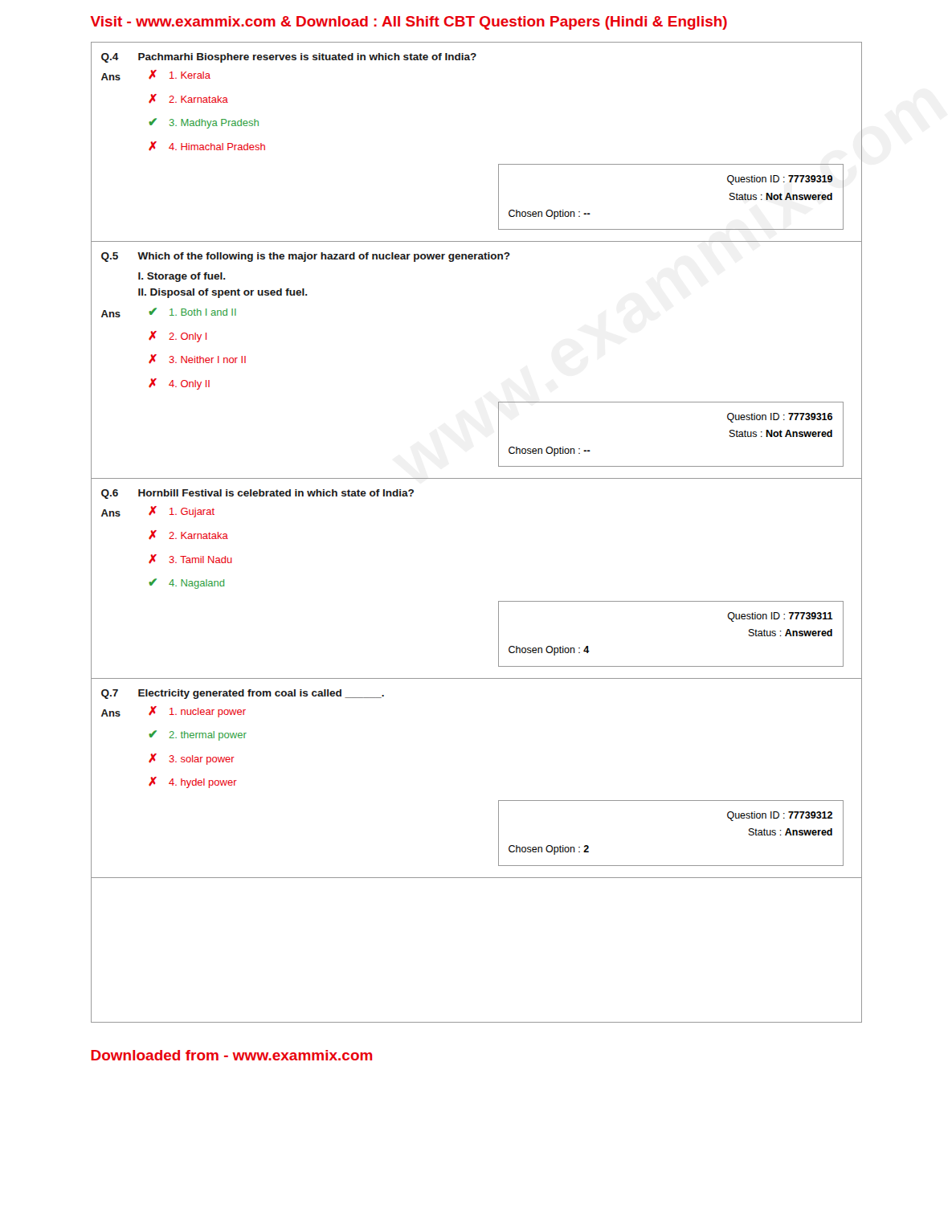Visit - www.exammix.com & Download : All Shift CBT Question Papers (Hindi & English)
www.exammix.com
Q.4 Pachmarhi Biosphere reserves is situated in which state of India?
Ans
✗1. Kerala
✗2. Karnataka
✔3. Madhya Pradesh
✗4. Himachal Pradesh
Question ID : 77739319
Status : Not Answered
Chosen Option : --
Q.5 Which of the following is the major hazard of nuclear power generation?
I. Storage of fuel.
II. Disposal of spent or used fuel.
Ans
✔1. Both I and II
✗2. Only I
✗3. Neither I nor II
✗4. Only II
Question ID : 77739316
Status : Not Answered
Chosen Option : --
Q.6 Hornbill Festival is celebrated in which state of India?
Ans
✗1. Gujarat
✗2. Karnataka
✗3. Tamil Nadu
✔4. Nagaland
Question ID : 77739311
Status : Answered
Chosen Option : 4
Q.7 Electricity generated from coal is called ______.
Ans
✗1. nuclear power
✔2. thermal power
✗3. solar power
✗4. hydel power
Question ID : 77739312
Status : Answered
Chosen Option : 2
Downloaded from - www.exammix.com